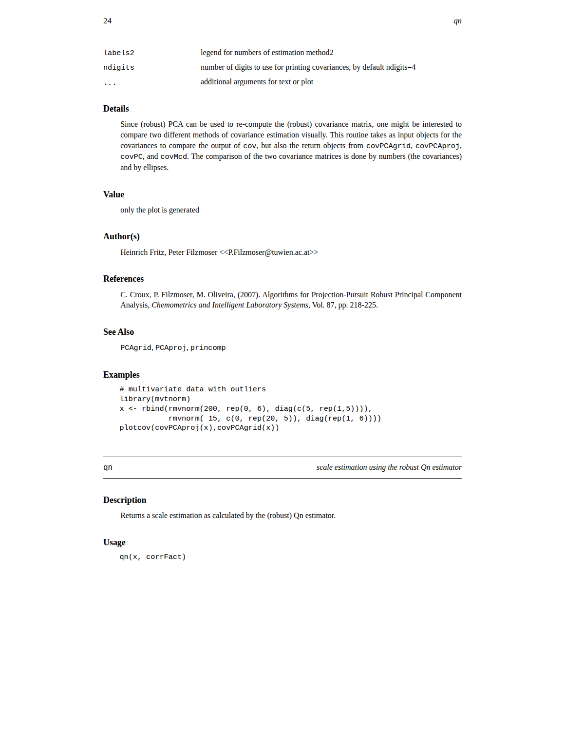24 qn
labels2
legend for numbers of estimation method2
ndigits
number of digits to use for printing covariances, by default ndigits=4
...
additional arguments for text or plot
Details
Since (robust) PCA can be used to re-compute the (robust) covariance matrix, one might be interested to compare two different methods of covariance estimation visually. This routine takes as input objects for the covariances to compare the output of cov, but also the return objects from covPCAgrid, covPCAproj, covPC, and covMcd. The comparison of the two covariance matrices is done by numbers (the covariances) and by ellipses.
Value
only the plot is generated
Author(s)
Heinrich Fritz, Peter Filzmoser <<P.Filzmoser@tuwien.ac.at>>
References
C. Croux, P. Filzmoser, M. Oliveira, (2007). Algorithms for Projection-Pursuit Robust Principal Component Analysis, Chemometrics and Intelligent Laboratory Systems, Vol. 87, pp. 218-225.
See Also
PCAgrid, PCAproj, princomp
Examples
# multivariate data with outliers
library(mvtnorm)
x <- rbind(rmvnorm(200, rep(0, 6), diag(c(5, rep(1,5)))),
           rmvnorm( 15, c(0, rep(20, 5)), diag(rep(1, 6))))
plotcov(covPCAproj(x),covPCAgrid(x))
qn scale estimation using the robust Qn estimator
Description
Returns a scale estimation as calculated by the (robust) Qn estimator.
Usage
qn(x, corrFact)